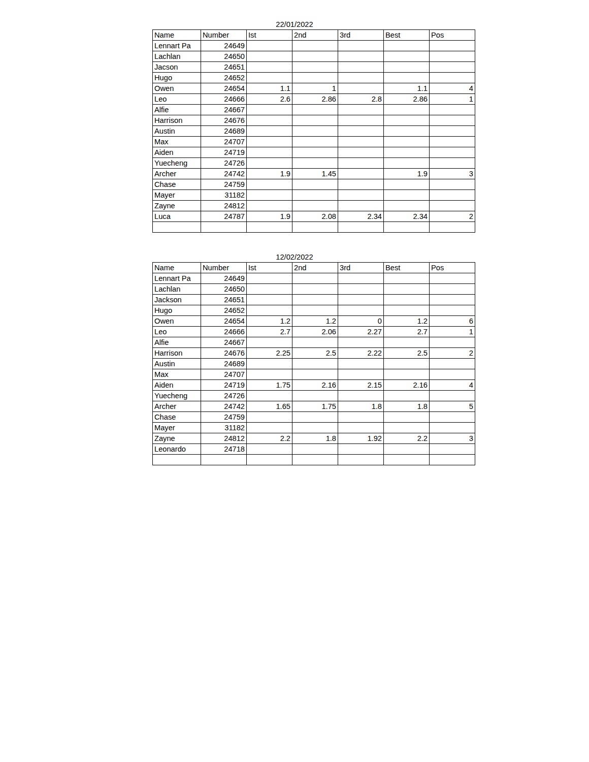22/01/2022
| Name | Number | Ist | 2nd | 3rd | Best | Pos |
| --- | --- | --- | --- | --- | --- | --- |
| Lennart Pa | 24649 | | | | | |
| Lachlan | 24650 | | | | | |
| Jacson | 24651 | | | | | |
| Hugo | 24652 | | | | | |
| Owen | 24654 | 1.1 | 1 | | 1.1 | 4 |
| Leo | 24666 | 2.6 | 2.86 | 2.8 | 2.86 | 1 |
| Alfie | 24667 | | | | | |
| Harrison | 24676 | | | | | |
| Austin | 24689 | | | | | |
| Max | 24707 | | | | | |
| Aiden | 24719 | | | | | |
| Yuecheng | 24726 | | | | | |
| Archer | 24742 | 1.9 | 1.45 | | 1.9 | 3 |
| Chase | 24759 | | | | | |
| Mayer | 31182 | | | | | |
| Zayne | 24812 | | | | | |
| Luca | 24787 | 1.9 | 2.08 | 2.34 | 2.34 | 2 |
12/02/2022
| Name | Number | Ist | 2nd | 3rd | Best | Pos |
| --- | --- | --- | --- | --- | --- | --- |
| Lennart Pa | 24649 | | | | | |
| Lachlan | 24650 | | | | | |
| Jackson | 24651 | | | | | |
| Hugo | 24652 | | | | | |
| Owen | 24654 | 1.2 | 1.2 | 0 | 1.2 | 6 |
| Leo | 24666 | 2.7 | 2.06 | 2.27 | 2.7 | 1 |
| Alfie | 24667 | | | | | |
| Harrison | 24676 | 2.25 | 2.5 | 2.22 | 2.5 | 2 |
| Austin | 24689 | | | | | |
| Max | 24707 | | | | | |
| Aiden | 24719 | 1.75 | 2.16 | 2.15 | 2.16 | 4 |
| Yuecheng | 24726 | | | | | |
| Archer | 24742 | 1.65 | 1.75 | 1.8 | 1.8 | 5 |
| Chase | 24759 | | | | | |
| Mayer | 31182 | | | | | |
| Zayne | 24812 | 2.2 | 1.8 | 1.92 | 2.2 | 3 |
| Leonardo | 24718 | | | | | |